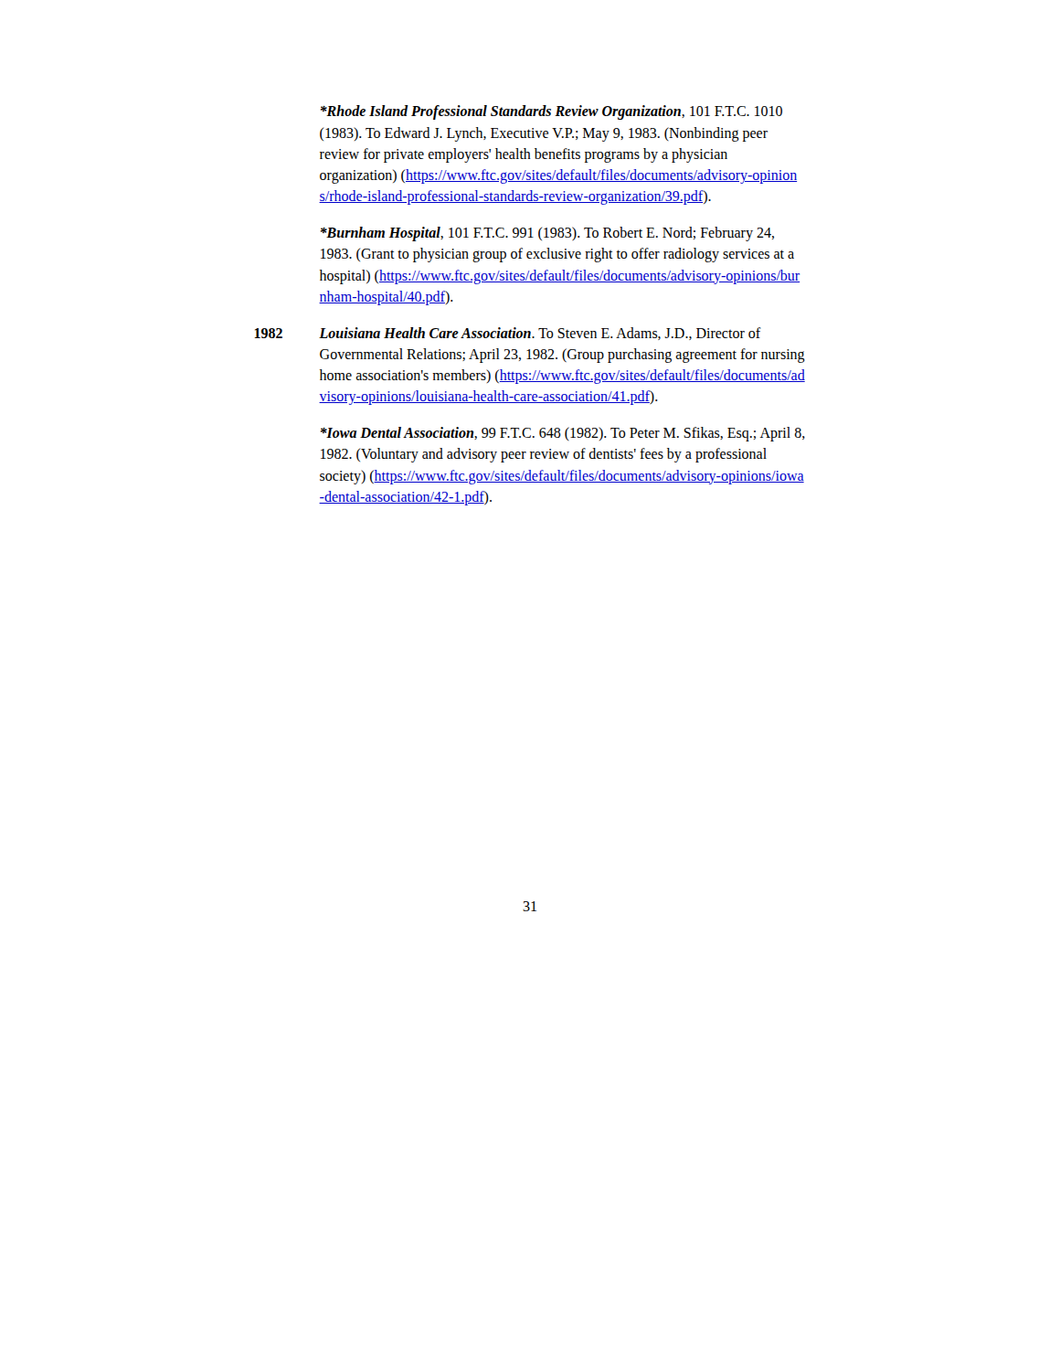*Rhode Island Professional Standards Review Organization, 101 F.T.C. 1010 (1983). To Edward J. Lynch, Executive V.P.; May 9, 1983. (Nonbinding peer review for private employers' health benefits programs by a physician organization) (https://www.ftc.gov/sites/default/files/documents/advisory-opinions/rhode-island-professional-standards-review-organization/39.pdf).
*Burnham Hospital, 101 F.T.C. 991 (1983). To Robert E. Nord; February 24, 1983. (Grant to physician group of exclusive right to offer radiology services at a hospital) (https://www.ftc.gov/sites/default/files/documents/advisory-opinions/burnham-hospital/40.pdf).
1982 Louisiana Health Care Association. To Steven E. Adams, J.D., Director of Governmental Relations; April 23, 1982. (Group purchasing agreement for nursing home association's members) (https://www.ftc.gov/sites/default/files/documents/advisory-opinions/louisiana-health-care-association/41.pdf).
*Iowa Dental Association, 99 F.T.C. 648 (1982). To Peter M. Sfikas, Esq.; April 8, 1982. (Voluntary and advisory peer review of dentists' fees by a professional society) (https://www.ftc.gov/sites/default/files/documents/advisory-opinions/iowa-dental-association/42-1.pdf).
31